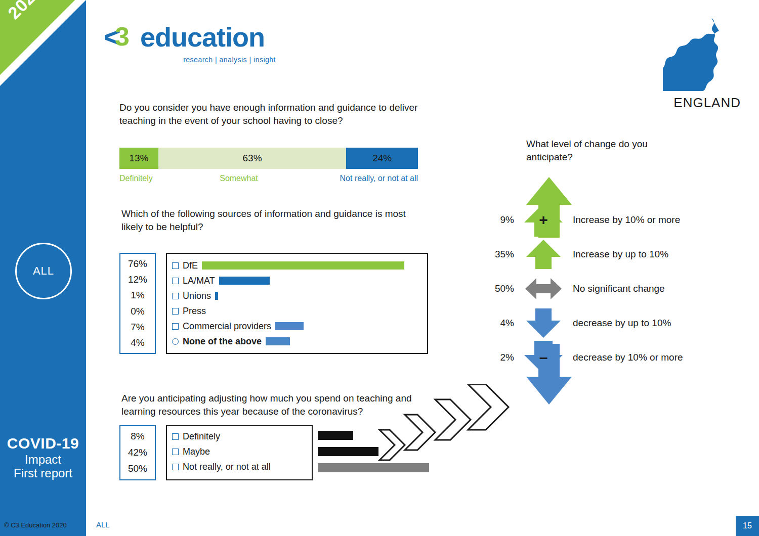2020
ALL
COVID-19
Impact
First report
© C3 Education 2020
ALL
15
< 3
education
research | analysis | insight
ENGLAND
Do you consider you have enough information and guidance to deliver teaching in the event of your school having to close?
13%
63%
24%
Definitely Somewhat Not really, or not at all
Which of the following sources of information and guidance is most likely to be helpful?
76%
12%
1%
0%
7%
4%
DfE
LA/MAT
Unions
Press
Commercial providers
None of the above
Are you anticipating adjusting how much you spend on teaching and learning resources this year because of the coronavirus?
8%
42%
50%
Definitely
Maybe
Not really, or not at all
What level of change do you anticipate?
9%
+
Increase by 10% or more
35%
Increase by up to 10%
50%
No significant change
4%
decrease by up to 10%
2%
–
decrease by 10% or more